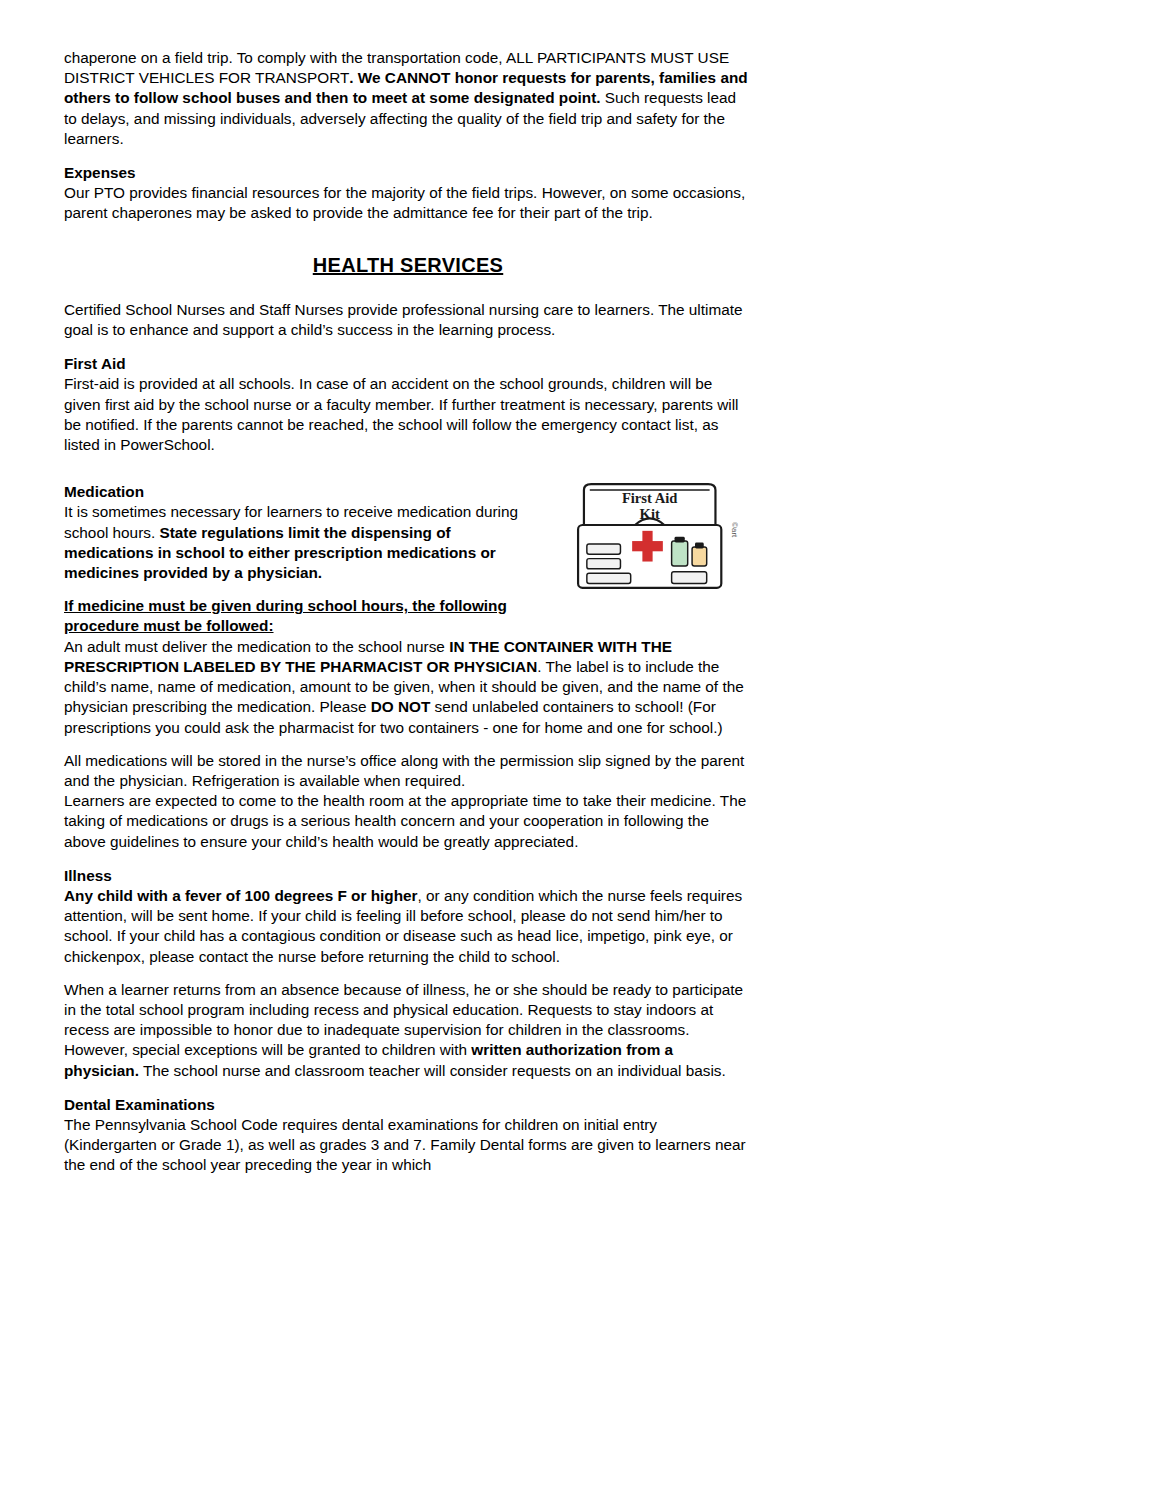chaperone on a field trip. To comply with the transportation code, ALL PARTICIPANTS MUST USE DISTRICT VEHICLES FOR TRANSPORT. We CANNOT honor requests for parents, families and others to follow school buses and then to meet at some designated point. Such requests lead to delays, and missing individuals, adversely affecting the quality of the field trip and safety for the learners.
Expenses
Our PTO provides financial resources for the majority of the field trips. However, on some occasions, parent chaperones may be asked to provide the admittance fee for their part of the trip.
HEALTH SERVICES
Certified School Nurses and Staff Nurses provide professional nursing care to learners. The ultimate goal is to enhance and support a child’s success in the learning process.
First Aid
First-aid is provided at all schools. In case of an accident on the school grounds, children will be given first aid by the school nurse or a faculty member. If further treatment is necessary, parents will be notified. If the parents cannot be reached, the school will follow the emergency contact list, as listed in PowerSchool.
First Aid Kit ©art
Medication
It is sometimes necessary for learners to receive medication during school hours. State regulations limit the dispensing of medications in school to either prescription medications or medicines provided by a physician.
If medicine must be given during school hours, the following procedure must be followed:
An adult must deliver the medication to the school nurse IN THE CONTAINER WITH THE PRESCRIPTION LABELED BY THE PHARMACIST OR PHYSICIAN. The label is to include the child’s name, name of medication, amount to be given, when it should be given, and the name of the physician prescribing the medication. Please DO NOT send unlabeled containers to school! (For prescriptions you could ask the pharmacist for two containers - one for home and one for school.)
All medications will be stored in the nurse’s office along with the permission slip signed by the parent and the physician. Refrigeration is available when required.
Learners are expected to come to the health room at the appropriate time to take their medicine. The taking of medications or drugs is a serious health concern and your cooperation in following the above guidelines to ensure your child’s health would be greatly appreciated.
Illness
Any child with a fever of 100 degrees F or higher, or any condition which the nurse feels requires attention, will be sent home. If your child is feeling ill before school, please do not send him/her to school. If your child has a contagious condition or disease such as head lice, impetigo, pink eye, or chickenpox, please contact the nurse before returning the child to school.
When a learner returns from an absence because of illness, he or she should be ready to participate in the total school program including recess and physical education. Requests to stay indoors at recess are impossible to honor due to inadequate supervision for children in the classrooms. However, special exceptions will be granted to children with written authorization from a physician. The school nurse and classroom teacher will consider requests on an individual basis.
Dental Examinations
The Pennsylvania School Code requires dental examinations for children on initial entry (Kindergarten or Grade 1), as well as grades 3 and 7. Family Dental forms are given to learners near the end of the school year preceding the year in which